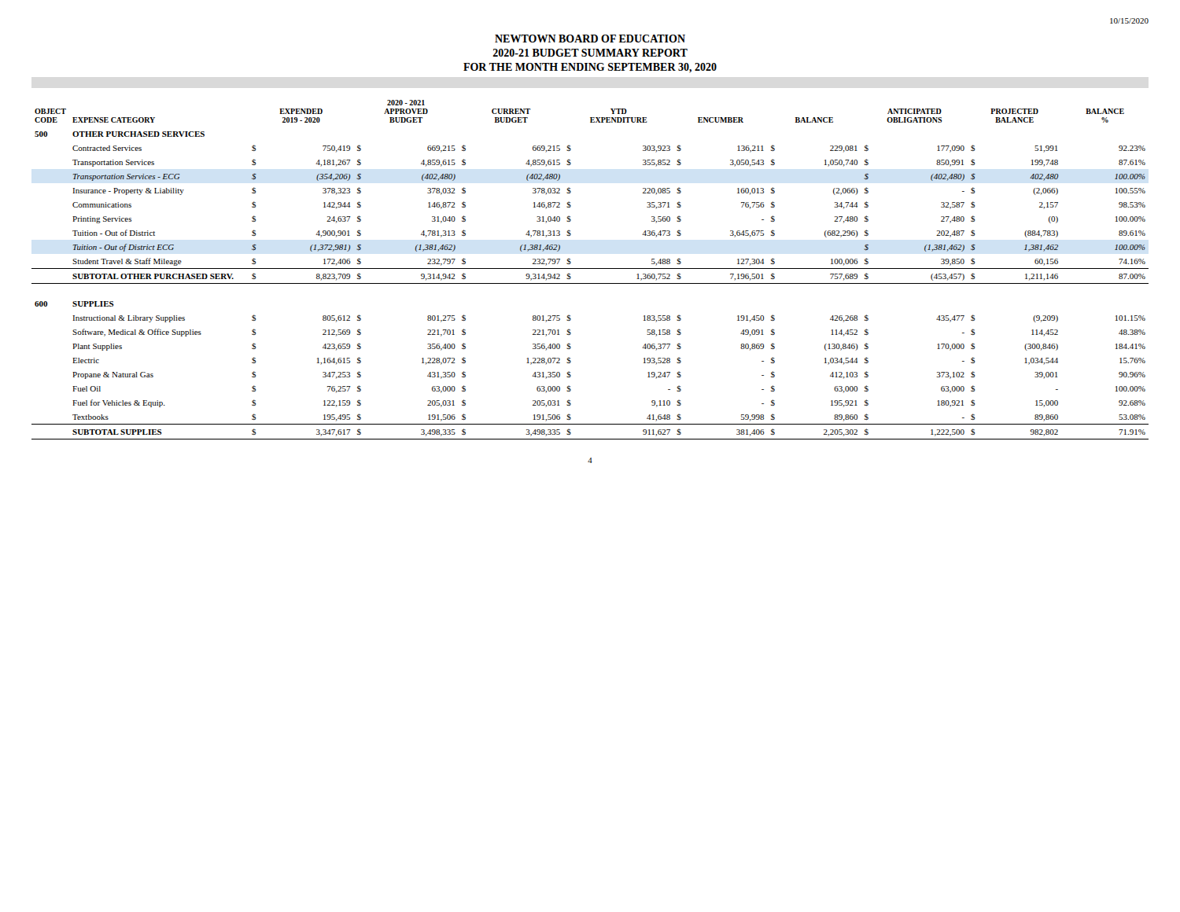10/15/2020
NEWTOWN BOARD OF EDUCATION
2020-21 BUDGET SUMMARY REPORT
FOR THE MONTH ENDING SEPTEMBER 30, 2020
| OBJECT CODE | EXPENSE CATEGORY | EXPENDED 2019 - 2020 | 2020 - 2021 APPROVED BUDGET | CURRENT BUDGET | YTD EXPENDITURE | ENCUMBER | BALANCE | ANTICIPATED OBLIGATIONS | PROJECTED BALANCE | BALANCE % |
| --- | --- | --- | --- | --- | --- | --- | --- | --- | --- | --- |
| 500 | OTHER PURCHASED SERVICES | |
| | Contracted Services | $ | 750,419 | $ | 669,215 | $ | 669,215 | $ | 303,923 | $ | 136,211 | $ | 229,081 | $ | 177,090 | $ | 51,991 | 92.23% |
| | Transportation Services | $ | 4,181,267 | $ | 4,859,615 | $ | 4,859,615 | $ | 355,852 | $ | 3,050,543 | $ | 1,050,740 | $ | 850,991 | $ | 199,748 | 87.61% |
| | Transportation Services - ECG | $ | (354,206) | $ | (402,480) | | (402,480) | | | | | | | $ | (402,480) | $ | 402,480 | 100.00% |
| | Insurance - Property & Liability | $ | 378,323 | $ | 378,032 | $ | 378,032 | $ | 220,085 | $ | 160,013 | $ | (2,066) | $ | - | $ | (2,066) | 100.55% |
| | Communications | $ | 142,944 | $ | 146,872 | $ | 146,872 | $ | 35,371 | $ | 76,756 | $ | 34,744 | $ | 32,587 | $ | 2,157 | 98.53% |
| | Printing Services | $ | 24,637 | $ | 31,040 | $ | 31,040 | $ | 3,560 | $ | - | $ | 27,480 | $ | 27,480 | $ | (0) | 100.00% |
| | Tuition - Out of District | $ | 4,900,901 | $ | 4,781,313 | $ | 4,781,313 | $ | 436,473 | $ | 3,645,675 | $ | (682,296) | $ | 202,487 | $ | (884,783) | 89.61% |
| | Tuition - Out of District ECG | $ | (1,372,981) | $ | (1,381,462) | | (1,381,462) | | | | | | | $ | (1,381,462) | $ | 1,381,462 | 100.00% |
| | Student Travel & Staff Mileage | $ | 172,406 | $ | 232,797 | $ | 232,797 | $ | 5,488 | $ | 127,304 | $ | 100,006 | $ | 39,850 | $ | 60,156 | 74.16% |
| | SUBTOTAL OTHER PURCHASED SERV. | $ | 8,823,709 | $ | 9,314,942 | $ | 9,314,942 | $ | 1,360,752 | $ | 7,196,501 | $ | 757,689 | $ | (453,457) | $ | 1,211,146 | 87.00% |
| 600 | SUPPLIES | |
| | Instructional & Library Supplies | $ | 805,612 | $ | 801,275 | $ | 801,275 | $ | 183,558 | $ | 191,450 | $ | 426,268 | $ | 435,477 | $ | (9,209) | 101.15% |
| | Software, Medical & Office Supplies | $ | 212,569 | $ | 221,701 | $ | 221,701 | $ | 58,158 | $ | 49,091 | $ | 114,452 | $ | - | $ | 114,452 | 48.38% |
| | Plant Supplies | $ | 423,659 | $ | 356,400 | $ | 356,400 | $ | 406,377 | $ | 80,869 | $ | (130,846) | $ | 170,000 | $ | (300,846) | 184.41% |
| | Electric | $ | 1,164,615 | $ | 1,228,072 | $ | 1,228,072 | $ | 193,528 | $ | - | $ | 1,034,544 | $ | - | $ | 1,034,544 | 15.76% |
| | Propane & Natural Gas | $ | 347,253 | $ | 431,350 | $ | 431,350 | $ | 19,247 | $ | - | $ | 412,103 | $ | 373,102 | $ | 39,001 | 90.96% |
| | Fuel Oil | $ | 76,257 | $ | 63,000 | $ | 63,000 | $ | - | $ | - | $ | 63,000 | $ | 63,000 | $ | - | 100.00% |
| | Fuel for Vehicles & Equip. | $ | 122,159 | $ | 205,031 | $ | 205,031 | $ | 9,110 | $ | - | $ | 195,921 | $ | 180,921 | $ | 15,000 | 92.68% |
| | Textbooks | $ | 195,495 | $ | 191,506 | $ | 191,506 | $ | 41,648 | $ | 59,998 | $ | 89,860 | $ | - | $ | 89,860 | 53.08% |
| | SUBTOTAL SUPPLIES | $ | 3,347,617 | $ | 3,498,335 | $ | 3,498,335 | $ | 911,627 | $ | 381,406 | $ | 2,205,302 | $ | 1,222,500 | $ | 982,802 | 71.91% |
4